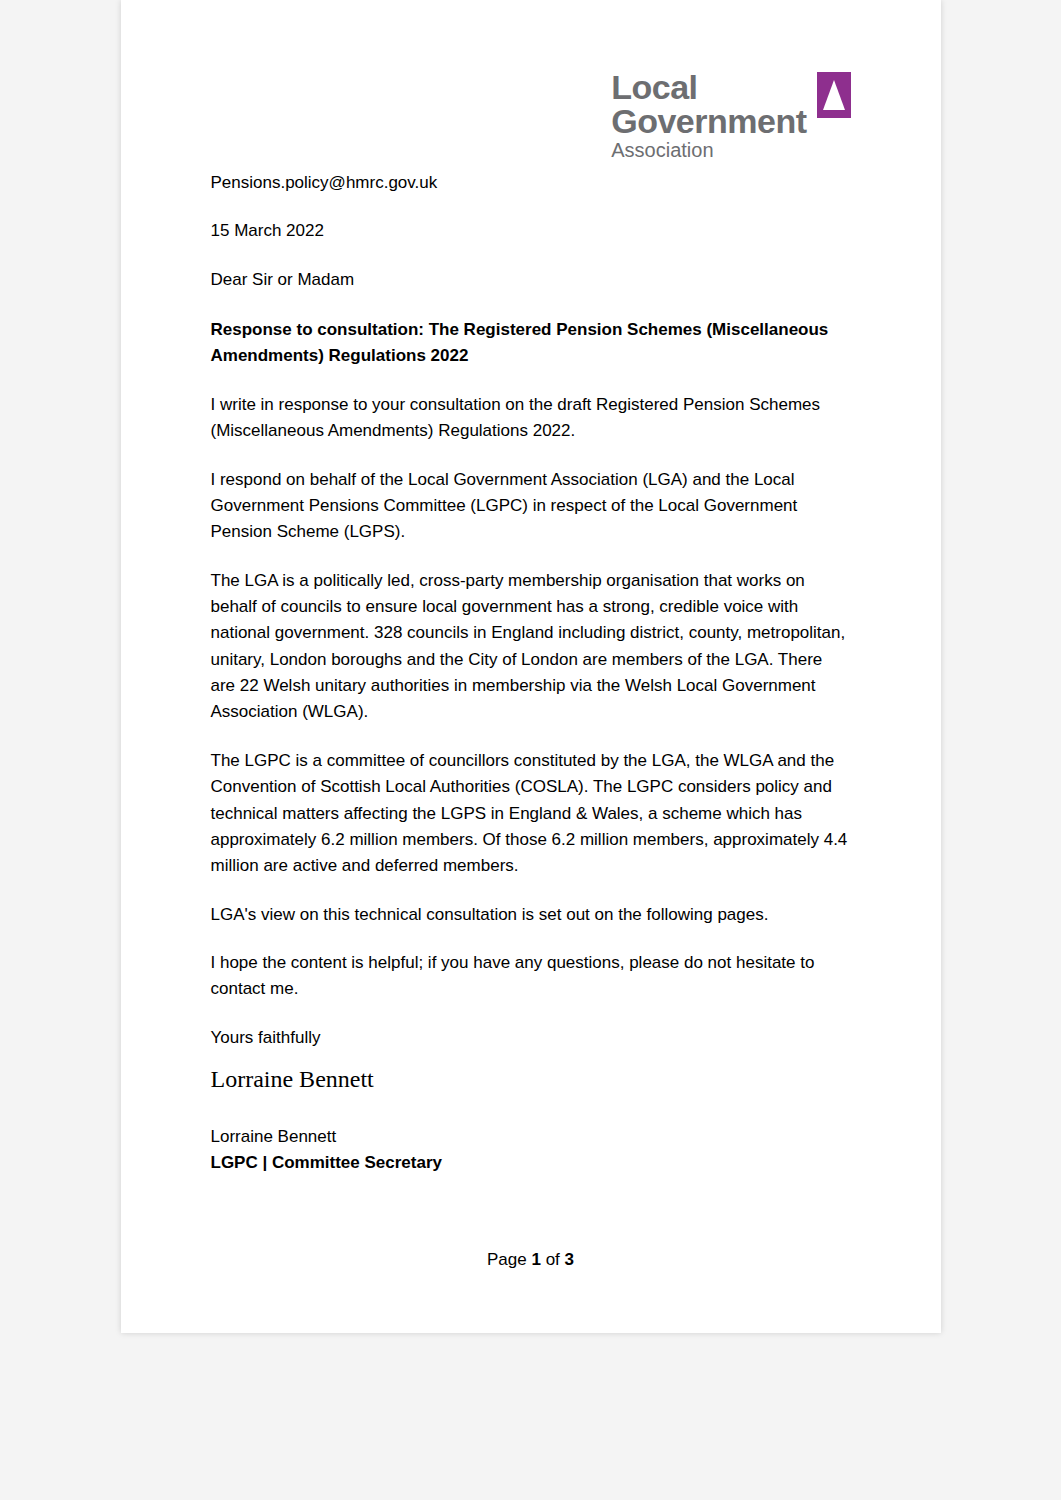Local Government Association
Pensions.policy@hmrc.gov.uk
15 March 2022
Dear Sir or Madam
Response to consultation: The Registered Pension Schemes (Miscellaneous Amendments) Regulations 2022
I write in response to your consultation on the draft Registered Pension Schemes (Miscellaneous Amendments) Regulations 2022.
I respond on behalf of the Local Government Association (LGA) and the Local Government Pensions Committee (LGPC) in respect of the Local Government Pension Scheme (LGPS).
The LGA is a politically led, cross-party membership organisation that works on behalf of councils to ensure local government has a strong, credible voice with national government. 328 councils in England including district, county, metropolitan, unitary, London boroughs and the City of London are members of the LGA. There are 22 Welsh unitary authorities in membership via the Welsh Local Government Association (WLGA).
The LGPC is a committee of councillors constituted by the LGA, the WLGA and the Convention of Scottish Local Authorities (COSLA). The LGPC considers policy and technical matters affecting the LGPS in England & Wales, a scheme which has approximately 6.2 million members. Of those 6.2 million members, approximately 4.4 million are active and deferred members.
LGA's view on this technical consultation is set out on the following pages.
I hope the content is helpful; if you have any questions, please do not hesitate to contact me.
Yours faithfully
Lorraine Bennett
Lorraine Bennett
LGPC | Committee Secretary
Page 1 of 3